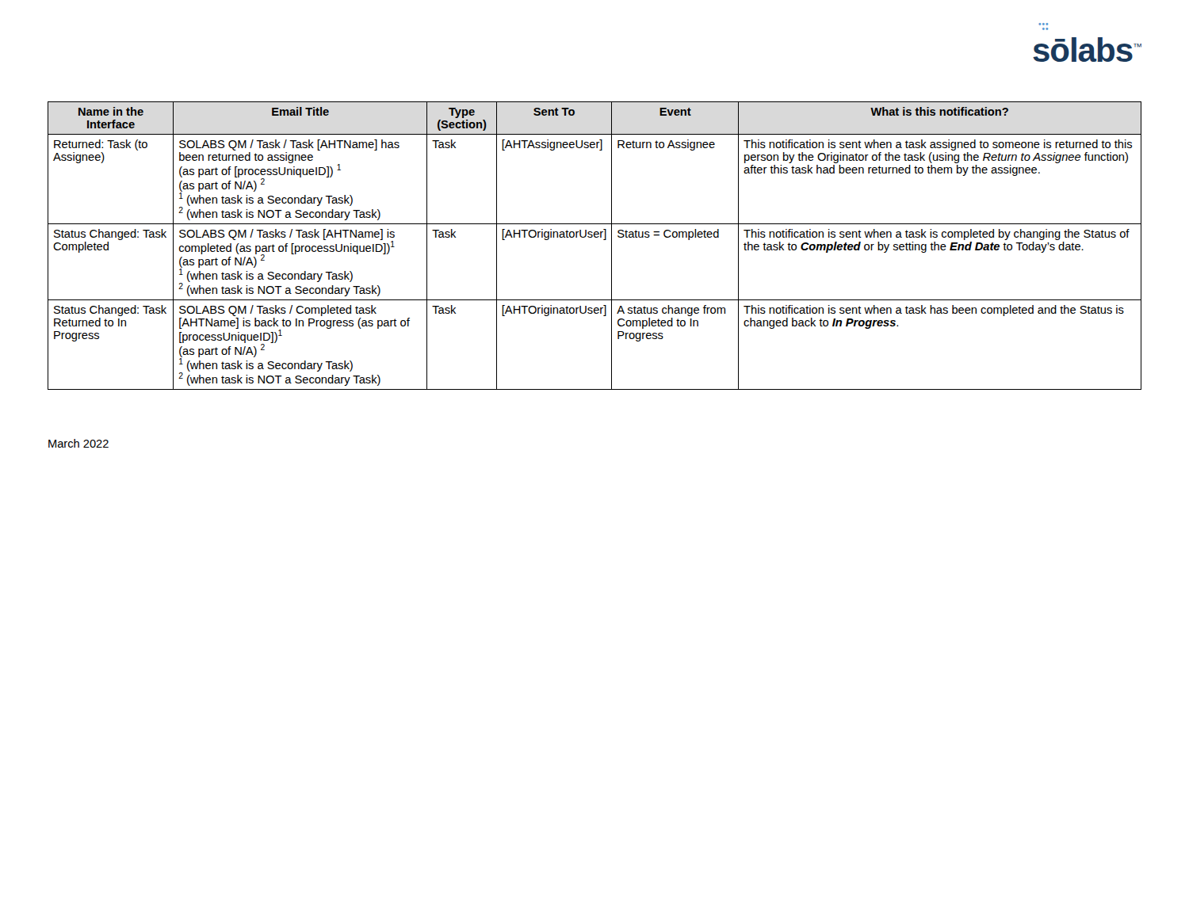•••
•• sōlabs™
| Name in the Interface | Email Title | Type (Section) | Sent To | Event | What is this notification? |
| --- | --- | --- | --- | --- | --- |
| Returned: Task (to Assignee) | SOLABS QM / Task / Task [AHTName] has been returned to assignee (as part of [processUniqueID]) 1 (as part of N/A) 2 1 (when task is a Secondary Task) 2 (when task is NOT a Secondary Task) | Task | [AHTAssigneeUser] | Return to Assignee | This notification is sent when a task assigned to someone is returned to this person by the Originator of the task (using the Return to Assignee function) after this task had been returned to them by the assignee. |
| Status Changed: Task Completed | SOLABS QM / Tasks / Task [AHTName] is completed (as part of [processUniqueID]) 1 (as part of N/A) 2 1 (when task is a Secondary Task) 2 (when task is NOT a Secondary Task) | Task | [AHTOriginatorUser] | Status = Completed | This notification is sent when a task is completed by changing the Status of the task to Completed or by setting the End Date to Today’s date. |
| Status Changed: Task Returned to In Progress | SOLABS QM / Tasks / Completed task [AHTName] is back to In Progress (as part of [processUniqueID]) 1 (as part of N/A) 2 1 (when task is a Secondary Task) 2 (when task is NOT a Secondary Task) | Task | [AHTOriginatorUser] | A status change from Completed to In Progress | This notification is sent when a task has been completed and the Status is changed back to In Progress . |
March 2022